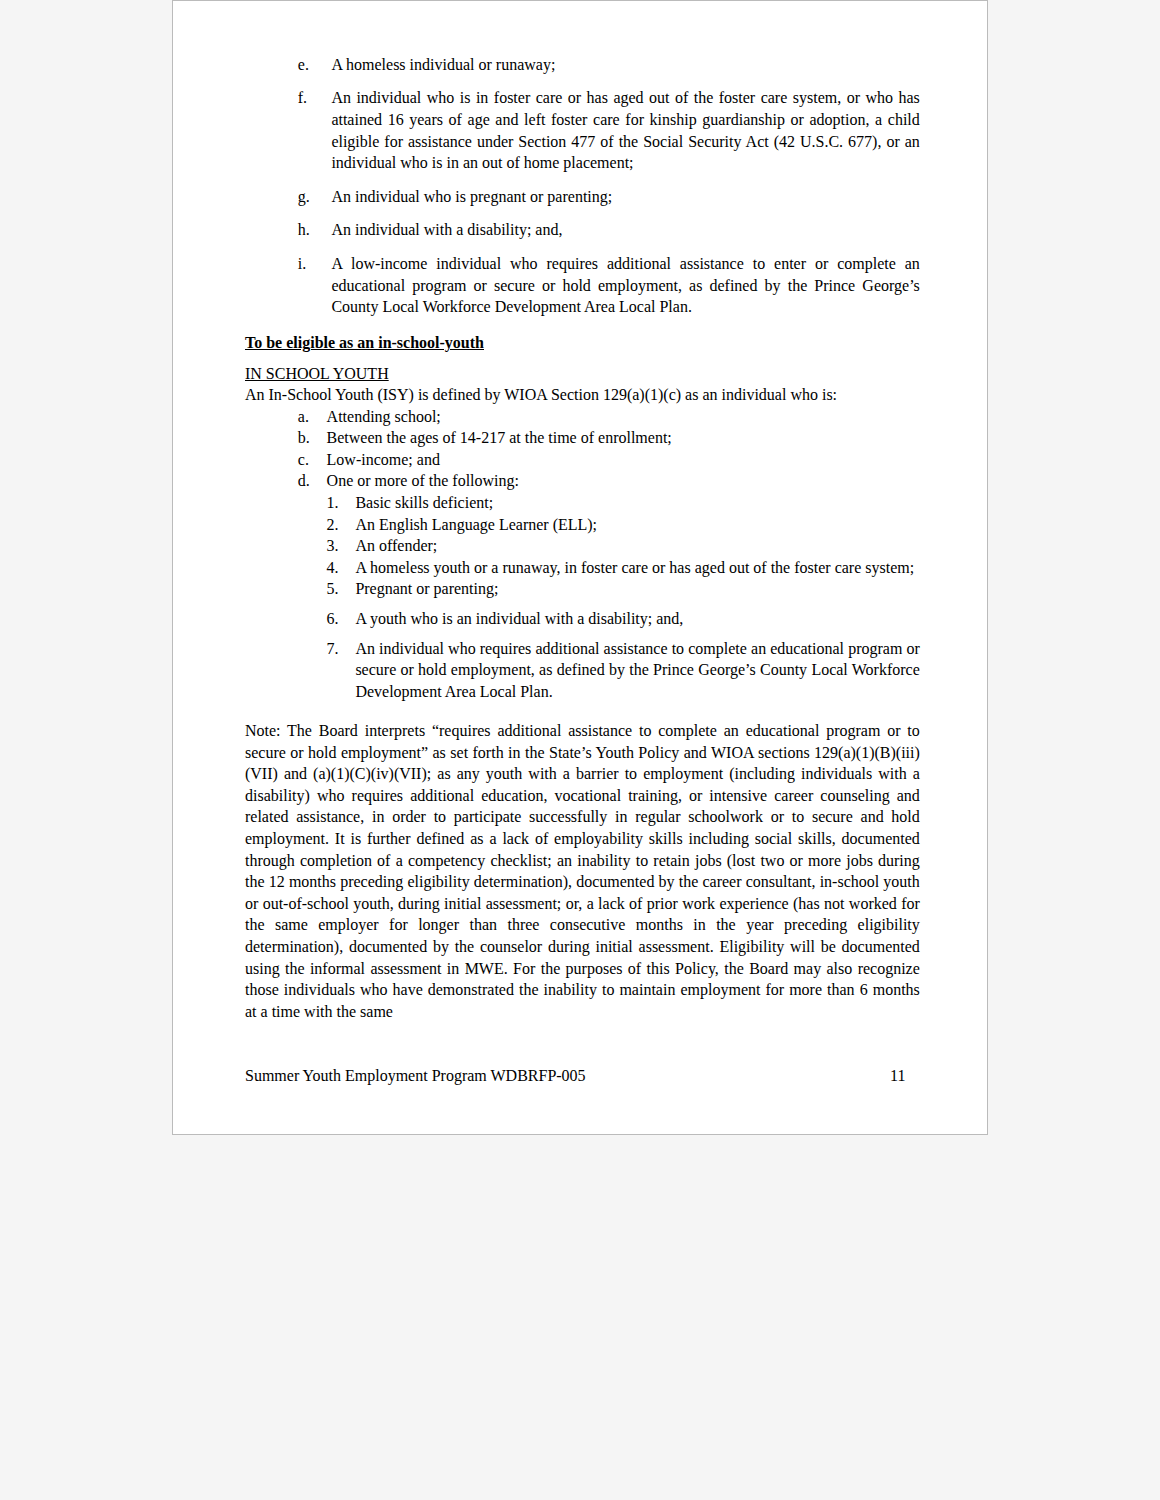e. A homeless individual or runaway;
f. An individual who is in foster care or has aged out of the foster care system, or who has attained 16 years of age and left foster care for kinship guardianship or adoption, a child eligible for assistance under Section 477 of the Social Security Act (42 U.S.C. 677), or an individual who is in an out of home placement;
g. An individual who is pregnant or parenting;
h. An individual with a disability; and,
i. A low-income individual who requires additional assistance to enter or complete an educational program or secure or hold employment, as defined by the Prince George’s County Local Workforce Development Area Local Plan.
To be eligible as an in-school-youth
IN SCHOOL YOUTH
An In-School Youth (ISY) is defined by WIOA Section 129(a)(1)(c) as an individual who is:
a. Attending school;
b. Between the ages of 14-217 at the time of enrollment;
c. Low-income; and
d. One or more of the following:
1. Basic skills deficient;
2. An English Language Learner (ELL);
3. An offender;
4. A homeless youth or a runaway, in foster care or has aged out of the foster care system;
5. Pregnant or parenting;
6. A youth who is an individual with a disability; and,
7. An individual who requires additional assistance to complete an educational program or secure or hold employment, as defined by the Prince George’s County Local Workforce Development Area Local Plan.
Note: The Board interprets “requires additional assistance to complete an educational program or to secure or hold employment” as set forth in the State’s Youth Policy and WIOA sections 129(a)(1)(B)(iii)(VII) and (a)(1)(C)(iv)(VII); as any youth with a barrier to employment (including individuals with a disability) who requires additional education, vocational training, or intensive career counseling and related assistance, in order to participate successfully in regular schoolwork or to secure and hold employment. It is further defined as a lack of employability skills including social skills, documented through completion of a competency checklist; an inability to retain jobs (lost two or more jobs during the 12 months preceding eligibility determination), documented by the career consultant, in-school youth or out-of-school youth, during initial assessment; or, a lack of prior work experience (has not worked for the same employer for longer than three consecutive months in the year preceding eligibility determination), documented by the counselor during initial assessment. Eligibility will be documented using the informal assessment in MWE. For the purposes of this Policy, the Board may also recognize those individuals who have demonstrated the inability to maintain employment for more than 6 months at a time with the same
Summer Youth Employment Program WDBRFP-005
11